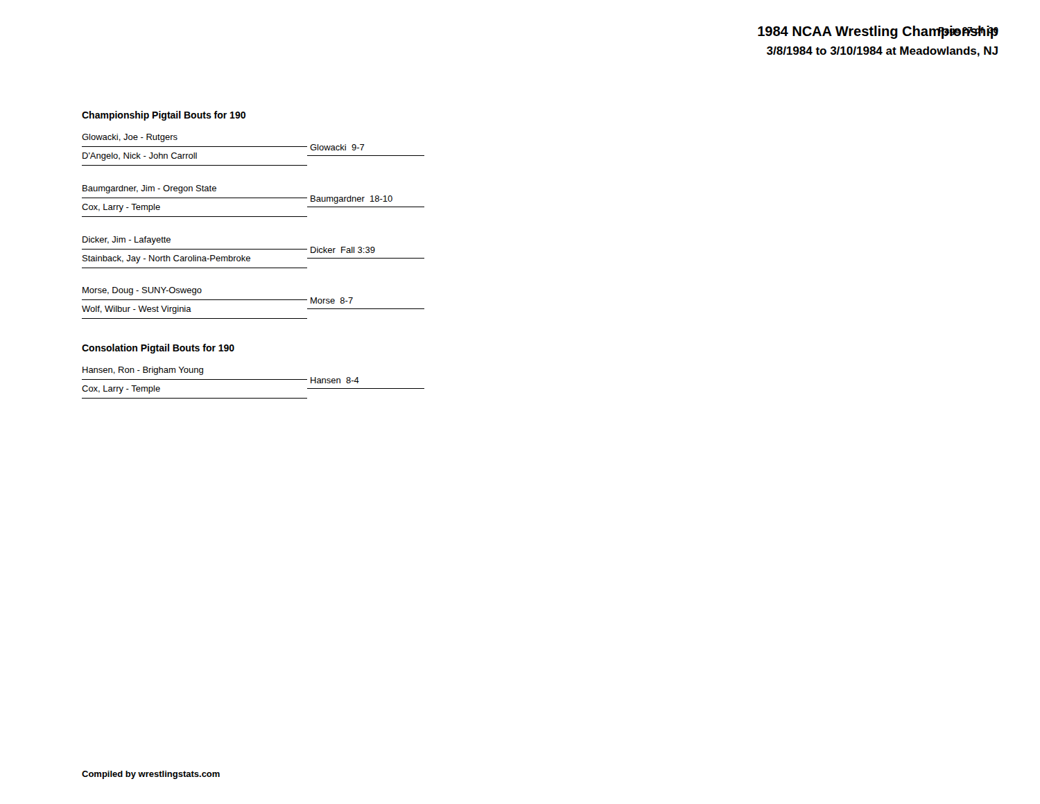Page 27 of 30
1984 NCAA Wrestling Championship
3/8/1984 to 3/10/1984 at Meadowlands, NJ
Championship Pigtail Bouts for 190
Glowacki, Joe - Rutgers
D'Angelo, Nick - John Carroll
Glowacki 9-7
Baumgardner, Jim - Oregon State
Cox, Larry - Temple
Baumgardner 18-10
Dicker, Jim - Lafayette
Stainback, Jay - North Carolina-Pembroke
Dicker Fall 3:39
Morse, Doug - SUNY-Oswego
Wolf, Wilbur - West Virginia
Morse 8-7
Consolation Pigtail Bouts for 190
Hansen, Ron - Brigham Young
Cox, Larry - Temple
Hansen 8-4
Compiled by wrestlingstats.com